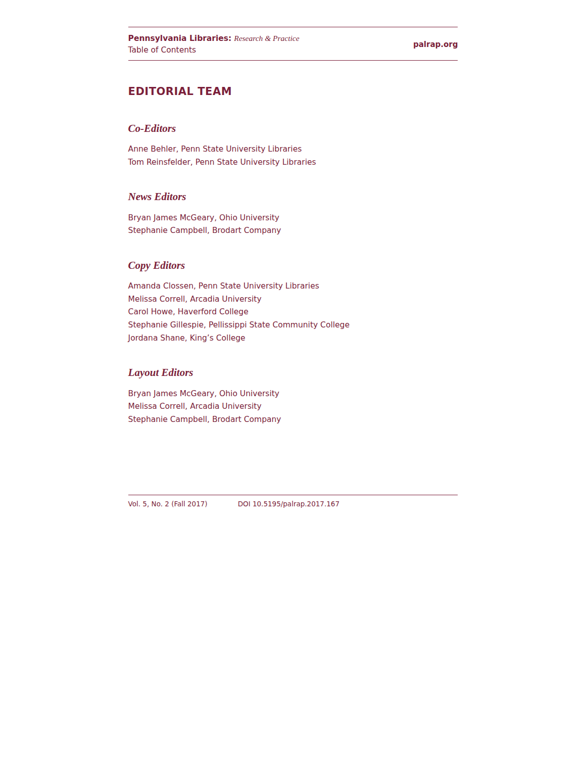Pennsylvania Libraries: Research & Practice Table of Contents
palrap.org
EDITORIAL TEAM
Co-Editors
Anne Behler, Penn State University Libraries
Tom Reinsfelder, Penn State University Libraries
News Editors
Bryan James McGeary, Ohio University
Stephanie Campbell, Brodart Company
Copy Editors
Amanda Clossen, Penn State University Libraries
Melissa Correll, Arcadia University
Carol Howe, Haverford College
Stephanie Gillespie, Pellissippi State Community College
Jordana Shane, King’s College
Layout Editors
Bryan James McGeary, Ohio University
Melissa Correll, Arcadia University
Stephanie Campbell, Brodart Company
Vol. 5, No. 2 (Fall 2017) DOI 10.5195/palrap.2017.167